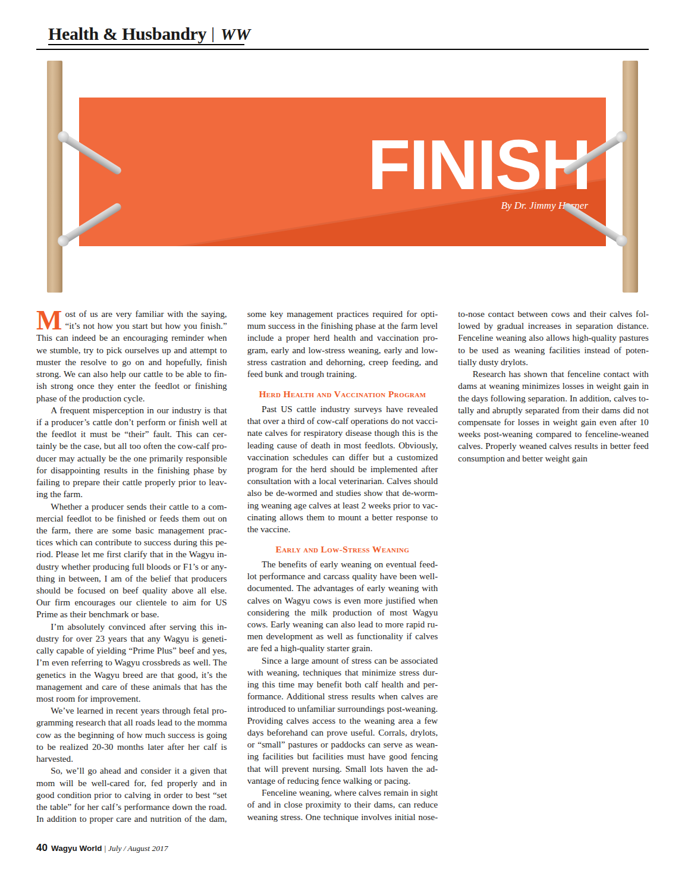Health & Husbandry
|WW
FINISH By Dr. Jimmy Horner
Most of us are very familiar with the saying, “it’s not how you start but how you finish.” This can indeed be an encouraging reminder when we stumble, try to pick ourselves up and attempt to muster the resolve to go on and hopefully, finish strong. We can also help our cattle to be able to finish strong once they enter the feedlot or finishing phase of the production cycle.
A frequent misperception in our industry is that if a producer’s cattle don’t perform or finish well at the feedlot it must be “their” fault. This can certainly be the case, but all too often the cow-calf producer may actually be the one primarily responsible for disappointing results in the finishing phase by failing to prepare their cattle properly prior to leaving the farm.
Whether a producer sends their cattle to a commercial feedlot to be finished or feeds them out on the farm, there are some basic management practices which can contribute to success during this period. Please let me first clarify that in the Wagyu industry whether producing full bloods or F1’s or anything in between, I am of the belief that producers should be focused on beef quality above all else. Our firm encourages our clientele to aim for US Prime as their benchmark or base.
I’m absolutely convinced after serving this industry for over 23 years that any Wagyu is genetically capable of yielding “Prime Plus” beef and yes, I’m even referring to Wagyu crossbreds as well. The genetics in the Wagyu breed are that good, it’s the management and care of these animals that has the most room for improvement.
We’ve learned in recent years through fetal programming research that all roads lead to the momma cow as the beginning of how much success is going to be realized 20-30 months later after her calf is harvested.
So, we’ll go ahead and consider it a given that mom will be well-cared for, fed properly and in good condition prior to calving in order to best “set the table” for her calf’s performance down the road. In addition to proper care and nutrition of the dam, some key management practices required for optimum success in the finishing phase at the farm level include a proper herd health and vaccination program, early and low-stress weaning, early and low-stress castration and dehorning, creep feeding, and feed bunk and trough training.
Herd Health and Vaccination Program
Past US cattle industry surveys have revealed that over a third of cow-calf operations do not vaccinate calves for respiratory disease though this is the leading cause of death in most feedlots. Obviously, vaccination schedules can differ but a customized program for the herd should be implemented after consultation with a local veterinarian. Calves should also be de-wormed and studies show that de-worming weaning age calves at least 2 weeks prior to vaccinating allows them to mount a better response to the vaccine.
Early and Low-Stress Weaning
The benefits of early weaning on eventual feedlot performance and carcass quality have been well-documented. The advantages of early weaning with calves on Wagyu cows is even more justified when considering the milk production of most Wagyu cows. Early weaning can also lead to more rapid rumen development as well as functionality if calves are fed a high-quality starter grain.
Since a large amount of stress can be associated with weaning, techniques that minimize stress during this time may benefit both calf health and performance. Additional stress results when calves are introduced to unfamiliar surroundings post-weaning. Providing calves access to the weaning area a few days beforehand can prove useful. Corrals, drylots, or “small” pastures or paddocks can serve as weaning facilities but facilities must have good fencing that will prevent nursing. Small lots haven the advantage of reducing fence walking or pacing.
Fenceline weaning, where calves remain in sight of and in close proximity to their dams, can reduce weaning stress. One technique involves initial nose-to-nose contact between cows and their calves followed by gradual increases in separation distance. Fenceline weaning also allows high-quality pastures to be used as weaning facilities instead of potentially dusty drylots.
Research has shown that fenceline contact with dams at weaning minimizes losses in weight gain in the days following separation. In addition, calves totally and abruptly separated from their dams did not compensate for losses in weight gain even after 10 weeks post-weaning compared to fenceline-weaned calves. Properly weaned calves results in better feed consumption and better weight gain
40 Wagyu World | July / August 2017